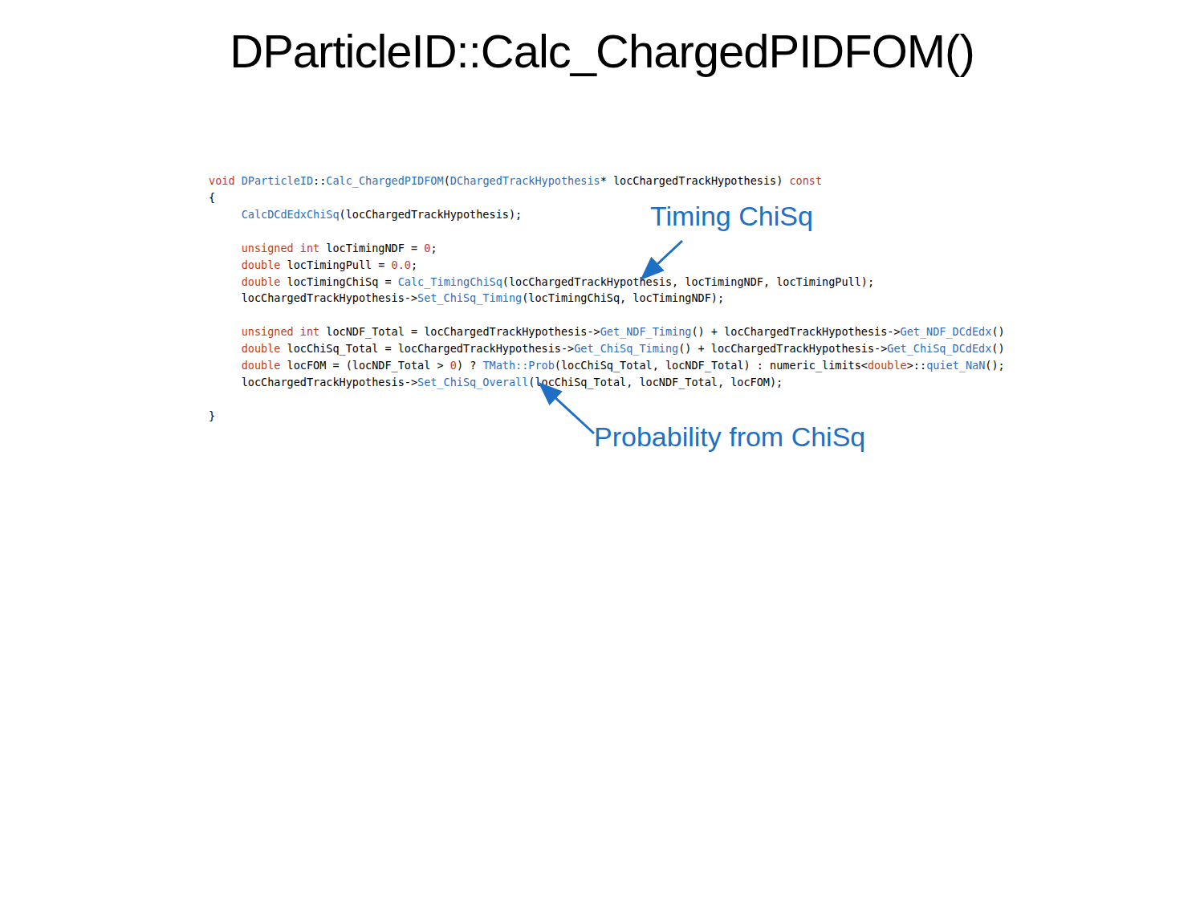DParticleID::Calc_ChargedPIDFOM()
void DParticleID::Calc_ChargedPIDFOM(DChargedTrackHypothesis* locChargedTrackHypothesis) const
{
     CalcDCdEdxChiSq(locChargedTrackHypothesis);

     unsigned int locTimingNDF = 0;
     double locTimingPull = 0.0;
     double locTimingChiSq = Calc_TimingChiSq(locChargedTrackHypothesis, locTimingNDF, locTimingPull);
     locChargedTrackHypothesis->Set_ChiSq_Timing(locTimingChiSq, locTimingNDF);

     unsigned int locNDF_Total = locChargedTrackHypothesis->Get_NDF_Timing() + locChargedTrackHypothesis->Get_NDF_DCdEdx();
     double locChiSq_Total = locChargedTrackHypothesis->Get_ChiSq_Timing() + locChargedTrackHypothesis->Get_ChiSq_DCdEdx();
     double locFOM = (locNDF_Total > 0) ? TMath::Prob(locChiSq_Total, locNDF_Total) : numeric_limits<double>::quiet_NaN();
     locChargedTrackHypothesis->Set_ChiSq_Overall(locChiSq_Total, locNDF_Total, locFOM);

}
Timing ChiSq
Probability from ChiSq